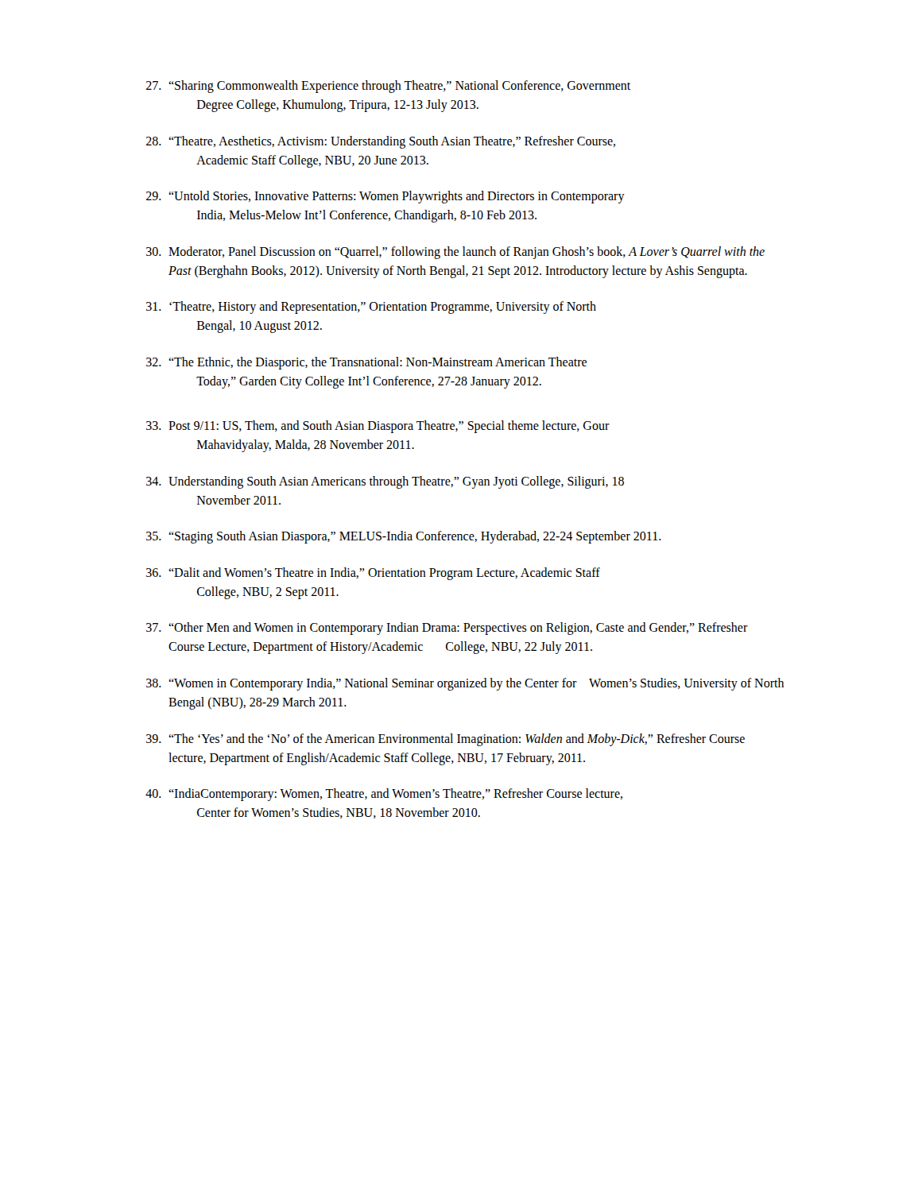“Sharing Commonwealth Experience through Theatre,” National Conference, Government Degree College, Khumulong, Tripura, 12-13 July 2013.
“Theatre, Aesthetics, Activism: Understanding South Asian Theatre,” Refresher Course, Academic Staff College, NBU, 20 June 2013.
“Untold Stories, Innovative Patterns: Women Playwrights and Directors in Contemporary India, Melus-Melow Int’l Conference, Chandigarh, 8-10 Feb 2013.
Moderator, Panel Discussion on “Quarrel,” following the launch of Ranjan Ghosh’s book, A Lover’s Quarrel with the Past (Berghahn Books, 2012). University of North Bengal, 21 Sept 2012. Introductory lecture by Ashis Sengupta.
‘Theatre, History and Representation,” Orientation Programme, University of North Bengal, 10 August 2012.
“The Ethnic, the Diasporic, the Transnational: Non-Mainstream American Theatre Today,” Garden City College Int’l Conference, 27-28 January 2012.
Post 9/11: US, Them, and South Asian Diaspora Theatre,” Special theme lecture, Gour Mahavidyalay, Malda, 28 November 2011.
Understanding South Asian Americans through Theatre,” Gyan Jyoti College, Siliguri, 18 November 2011.
“Staging South Asian Diaspora,” MELUS-India Conference, Hyderabad, 22-24 September 2011.
“Dalit and Women’s Theatre in India,” Orientation Program Lecture, Academic Staff College, NBU, 2 Sept 2011.
“Other Men and Women in Contemporary Indian Drama: Perspectives on Religion, Caste and Gender,” Refresher Course Lecture, Department of History/Academic College, NBU, 22 July 2011.
“Women in Contemporary India,” National Seminar organized by the Center for Women’s Studies, University of North Bengal (NBU), 28-29 March 2011.
“The ‘Yes’ and the ‘No’ of the American Environmental Imagination: Walden and Moby-Dick,” Refresher Course lecture, Department of English/Academic Staff College, NBU, 17 February, 2011.
“IndiaContemporary: Women, Theatre, and Women’s Theatre,” Refresher Course lecture, Center for Women’s Studies, NBU, 18 November 2010.